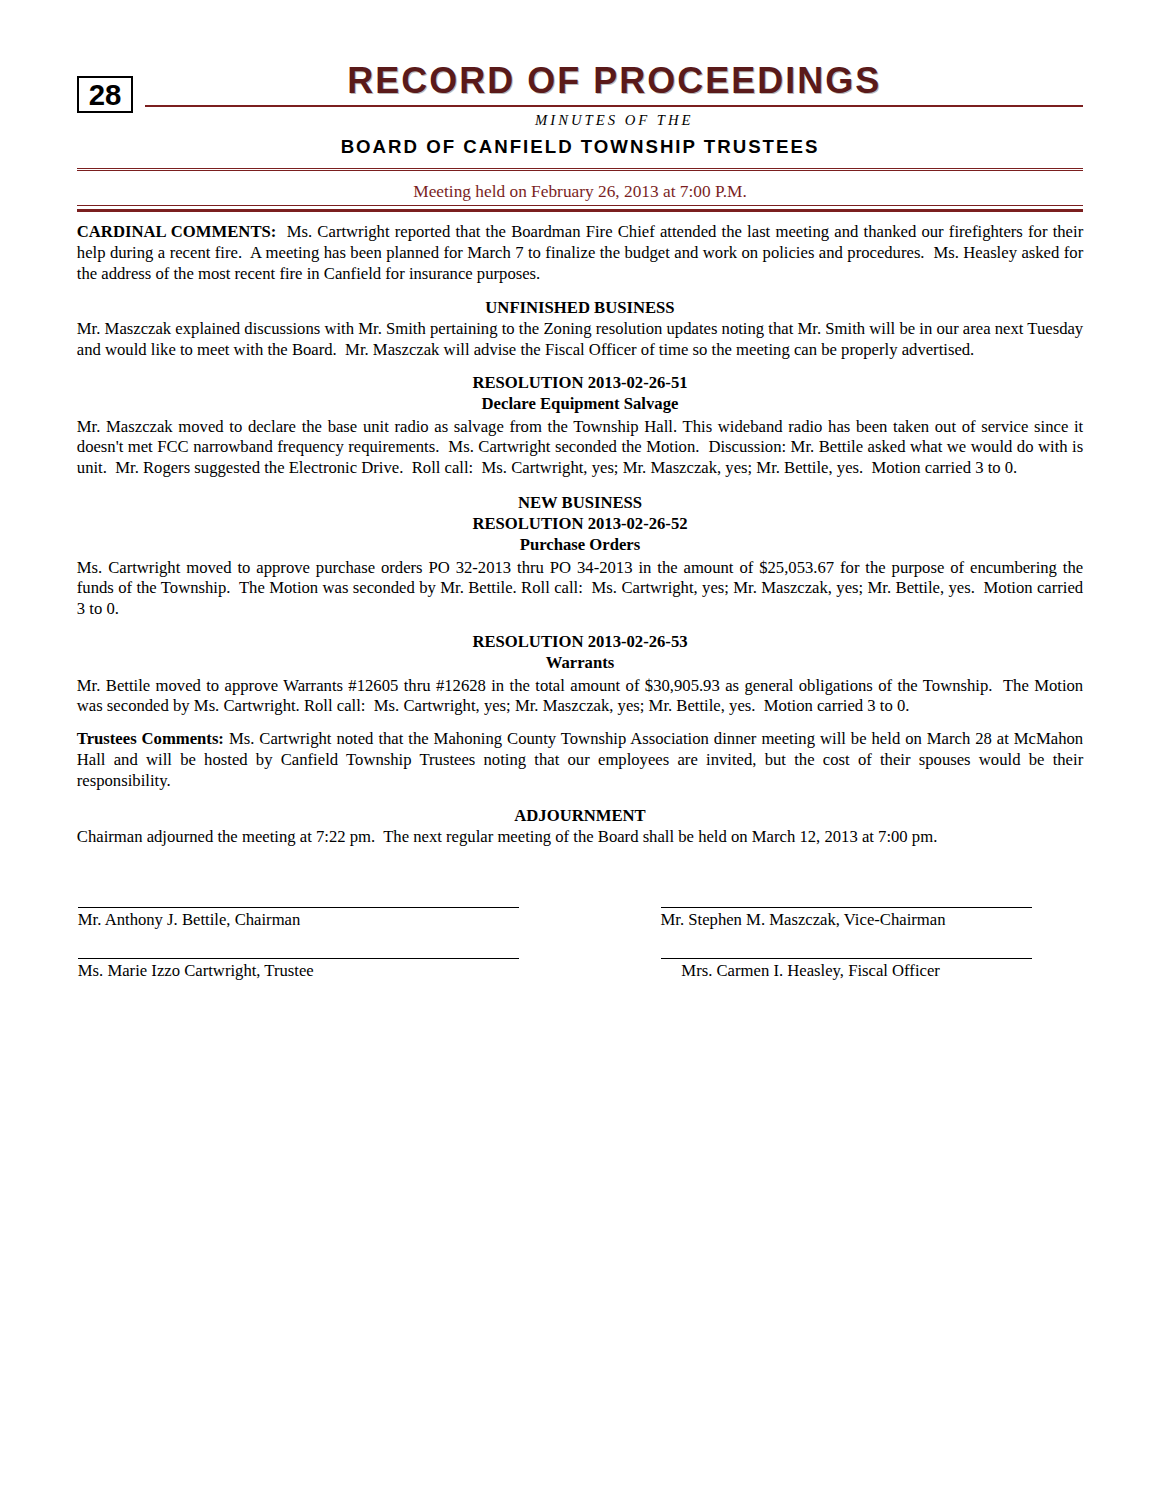28
RECORD OF PROCEEDINGS
MINUTES OF THE
BOARD OF CANFIELD TOWNSHIP TRUSTEES
Meeting held on February 26, 2013 at 7:00 P.M.
CARDINAL COMMENTS: Ms. Cartwright reported that the Boardman Fire Chief attended the last meeting and thanked our firefighters for their help during a recent fire. A meeting has been planned for March 7 to finalize the budget and work on policies and procedures. Ms. Heasley asked for the address of the most recent fire in Canfield for insurance purposes.
UNFINISHED BUSINESS
Mr. Maszczak explained discussions with Mr. Smith pertaining to the Zoning resolution updates noting that Mr. Smith will be in our area next Tuesday and would like to meet with the Board. Mr. Maszczak will advise the Fiscal Officer of time so the meeting can be properly advertised.
RESOLUTION 2013-02-26-51
Declare Equipment Salvage
Mr. Maszczak moved to declare the base unit radio as salvage from the Township Hall. This wideband radio has been taken out of service since it doesn't met FCC narrowband frequency requirements. Ms. Cartwright seconded the Motion. Discussion: Mr. Bettile asked what we would do with is unit. Mr. Rogers suggested the Electronic Drive. Roll call: Ms. Cartwright, yes; Mr. Maszczak, yes; Mr. Bettile, yes. Motion carried 3 to 0.
NEW BUSINESS
RESOLUTION 2013-02-26-52
Purchase Orders
Ms. Cartwright moved to approve purchase orders PO 32-2013 thru PO 34-2013 in the amount of $25,053.67 for the purpose of encumbering the funds of the Township. The Motion was seconded by Mr. Bettile. Roll call: Ms. Cartwright, yes; Mr. Maszczak, yes; Mr. Bettile, yes. Motion carried 3 to 0.
RESOLUTION 2013-02-26-53
Warrants
Mr. Bettile moved to approve Warrants #12605 thru #12628 in the total amount of $30,905.93 as general obligations of the Township. The Motion was seconded by Ms. Cartwright. Roll call: Ms. Cartwright, yes; Mr. Maszczak, yes; Mr. Bettile, yes. Motion carried 3 to 0.
Trustees Comments: Ms. Cartwright noted that the Mahoning County Township Association dinner meeting will be held on March 28 at McMahon Hall and will be hosted by Canfield Township Trustees noting that our employees are invited, but the cost of their spouses would be their responsibility.
ADJOURNMENT
Chairman adjourned the meeting at 7:22 pm. The next regular meeting of the Board shall be held on March 12, 2013 at 7:00 pm.
| Mr. Anthony J. Bettile, Chairman | Mr. Stephen M. Maszczak, Vice-Chairman |
| Ms. Marie Izzo Cartwright, Trustee | Mrs. Carmen I. Heasley, Fiscal Officer |